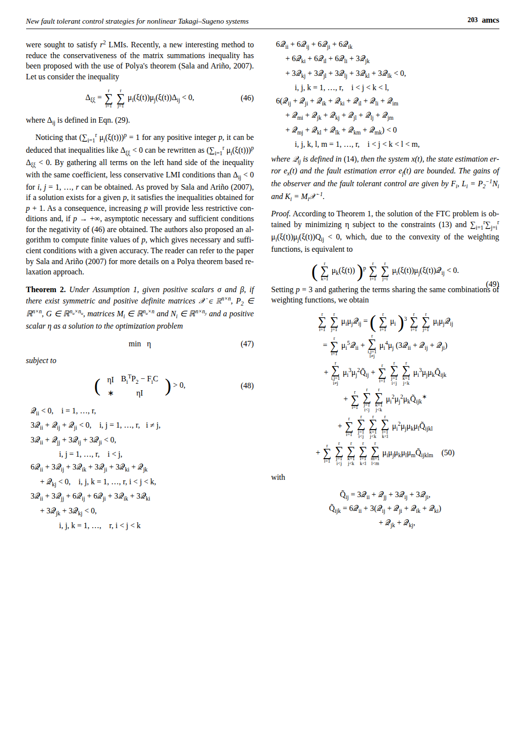New fault tolerant control strategies for nonlinear Takagi–Sugeno systems 203 amcs
were sought to satisfy r2 LMIs. Recently, a new interesting method to reduce the conservativeness of the matrix summations inequality has been proposed with the use of Polya's theorem (Sala and Ariño, 2007). Let us consider the inequality
Δξξ = r∑i=1 r∑j=1 μi(ξ(t))μj(ξ(t))Δij < 0, (46)
where Δij is defined in Eqn. (29).
Noticing that (∑i=1r μi(ξ(t)))p = 1 for any positive integer p, it can be deduced that inequalities like Δξξ < 0 can be rewritten as (∑i=1r μi(ξ(t)))p Δξξ < 0. By gathering all terms on the left hand side of the inequality with the same coefficient, less conservative LMI conditions than Δij < 0 for i, j = 1, …, r can be obtained. As proved by Sala and Ariño (2007), if a solution exists for a given p, it satisfies the inequalities obtained for p + 1. As a consequence, increasing p will provide less restrictive conditions and, if p → +∞, asymptotic necessary and sufficient conditions for the negativity of (46) are obtained. The authors also proposed an algorithm to compute finite values of p, which gives necessary and sufficient conditions with a given accuracy. The reader can refer to the paper by Sala and Ariño (2007) for more details on a Polya theorem based relaxation approach.
Theorem 2. Under Assumption 1, given positive scalars σ and β, if there exist symmetric and positive definite matrices 𝒳 ∈ ℝn×n, P2 ∈ ℝn×n, G ∈ ℝnu×nu, matrices Mi ∈ ℝnu×n and Ni ∈ ℝn×ny and a positive scalar η as a solution to the optimization problem
min η (47)
subject to
(
| ηI | B i T P 2 − F i C |
| ∗ | ηI |
) > 0, (48)
𝒬ii < 0, i = 1, …, r, 3𝒬ii + 𝒬ij + 𝒬ji < 0, i, j = 1, …, r, i ≠ j, 3𝒬ii + 𝒬jj + 3𝒬ij + 3𝒬ji < 0, i, j = 1, …, r, i < j, 6𝒬ii + 3𝒬ij + 3𝒬ik + 3𝒬ji + 3𝒬ki + 𝒬jk + 𝒬kj < 0, i, j, k = 1, …, r, i < j < k, 3𝒬ii + 3𝒬jj + 6𝒬ij + 6𝒬ji + 3𝒬ik + 3𝒬ki + 3𝒬jk + 3𝒬kj < 0, i, j, k = 1, …, r, i < j < k
6𝒬ii + 6𝒬ij + 6𝒬ji + 6𝒬ik + 6𝒬ki + 6𝒬il + 6𝒬li + 3𝒬jk + 3𝒬kj + 3𝒬jl + 3𝒬lj + 3𝒬kl + 3𝒬lk < 0, i, j, k = 1, …, r, i < j < k < l, 6(𝒬ij + 𝒬ji + 𝒬ik + 𝒬ki + 𝒬il + 𝒬li + 𝒬im + 𝒬mi + 𝒬jk + 𝒬kj + 𝒬jl + 𝒬lj + 𝒬jm + 𝒬mj + 𝒬kl + 𝒬lk + 𝒬km + 𝒬mk) < 0 i, j, k, l, m = 1, …, r, i < j < k < l < m,
where 𝒬ij is defined in (14), then the system x(t), the state estimation error ex(t) and the fault estimation error ef(t) are bounded. The gains of the observer and the fault tolerant control are given by Fi, Li = P2−1Ni and Ki = Mi𝒳−1.
Proof. According to Theorem 1, the solution of the FTC problem is obtained by minimizing η subject to the constraints (13) and ∑i=1r∑j=ir μi(ξ(t))μj(ξ(t))Qij < 0, which, due to the convexity of the weighting functions, is equivalent to
( r∑k=1 μk(ξ(t)) )p r∑i=1 r∑j=i μi(ξ(t))μj(ξ(t))𝒬ij < 0.
(49)
Setting p = 3 and gathering the terms sharing the same combinations of weighting functions, we obtain
r∑i=1 r∑j=1 μiμj𝒬ij = ( r∑i=1 μi )3 r∑i=1 r∑j=1 μiμj𝒬ij = r∑i=1 μi5𝒬ii + r∑i,j=1
i≠j μi4μj (3𝒬ii + 𝒬ij + 𝒬ji) + r∑i,j=1
i≠j μi3μj2Q̃ij + r∑i=1 r∑j=1
i<j r∑k=1
j<k μi3μjμkQ̃ijk + r∑i=1 r∑j=1
i<j r∑k=1
j<k μi2μj2μkQ̃ijk∗ + r∑i=1 r∑j=1
i<j r∑k=1
j<k r∑l=1
k<l μi2μjμkμlQ̃ijkl + r∑i=1 r∑j=1
i<j r∑k=1
j<k r∑l=1
k<l r∑m=1
l<m μiμjμkμlμmQ̃ijklm (50)
with
Q̃ij = 3𝒬ii + 𝒬jj + 3𝒬ij + 3𝒬ji, Q̃ijk = 6𝒬ii + 3(𝒬ij + 𝒬ji + 𝒬ik + 𝒬ki) + 𝒬jk + 𝒬kj,